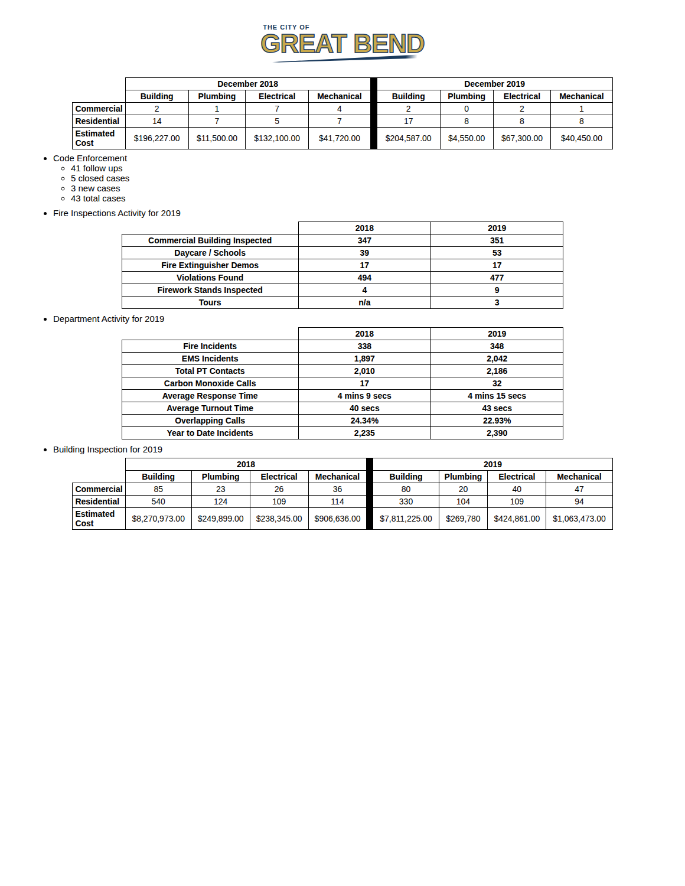THE CITY OF
GREAT BEND
| | December 2018 | | December 2019 |
| | Building | Plumbing | Electrical | Mechanical | | Building | Plumbing | Electrical | Mechanical |
| Commercial | 2 | 1 | 7 | 4 | | 2 | 0 | 2 | 1 |
| Residential | 14 | 7 | 5 | 7 | | 17 | 8 | 8 | 8 |
| Estimated Cost | $196,227.00 | $11,500.00 | $132,100.00 | $41,720.00 | | $204,587.00 | $4,550.00 | $67,300.00 | $40,450.00 |
Code Enforcement
41 follow ups
5 closed cases
3 new cases
43 total cases
Fire Inspections Activity for 2019
| | 2018 | 2019 |
| Commercial Building Inspected | 347 | 351 |
| Daycare / Schools | 39 | 53 |
| Fire Extinguisher Demos | 17 | 17 |
| Violations Found | 494 | 477 |
| Firework Stands Inspected | 4 | 9 |
| Tours | n/a | 3 |
Department Activity for 2019
| | 2018 | 2019 |
| Fire Incidents | 338 | 348 |
| EMS Incidents | 1,897 | 2,042 |
| Total PT Contacts | 2,010 | 2,186 |
| Carbon Monoxide Calls | 17 | 32 |
| Average Response Time | 4 mins 9 secs | 4 mins 15 secs |
| Average Turnout Time | 40 secs | 43 secs |
| Overlapping Calls | 24.34% | 22.93% |
| Year to Date Incidents | 2,235 | 2,390 |
Building Inspection for 2019
| | 2018 | | 2019 |
| | Building | Plumbing | Electrical | Mechanical | | Building | Plumbing | Electrical | Mechanical |
| Commercial | 85 | 23 | 26 | 36 | | 80 | 20 | 40 | 47 |
| Residential | 540 | 124 | 109 | 114 | | 330 | 104 | 109 | 94 |
| Estimated Cost | $8,270,973.00 | $249,899.00 | $238,345.00 | $906,636.00 | | $7,811,225.00 | $269,780 | $424,861.00 | $1,063,473.00 |